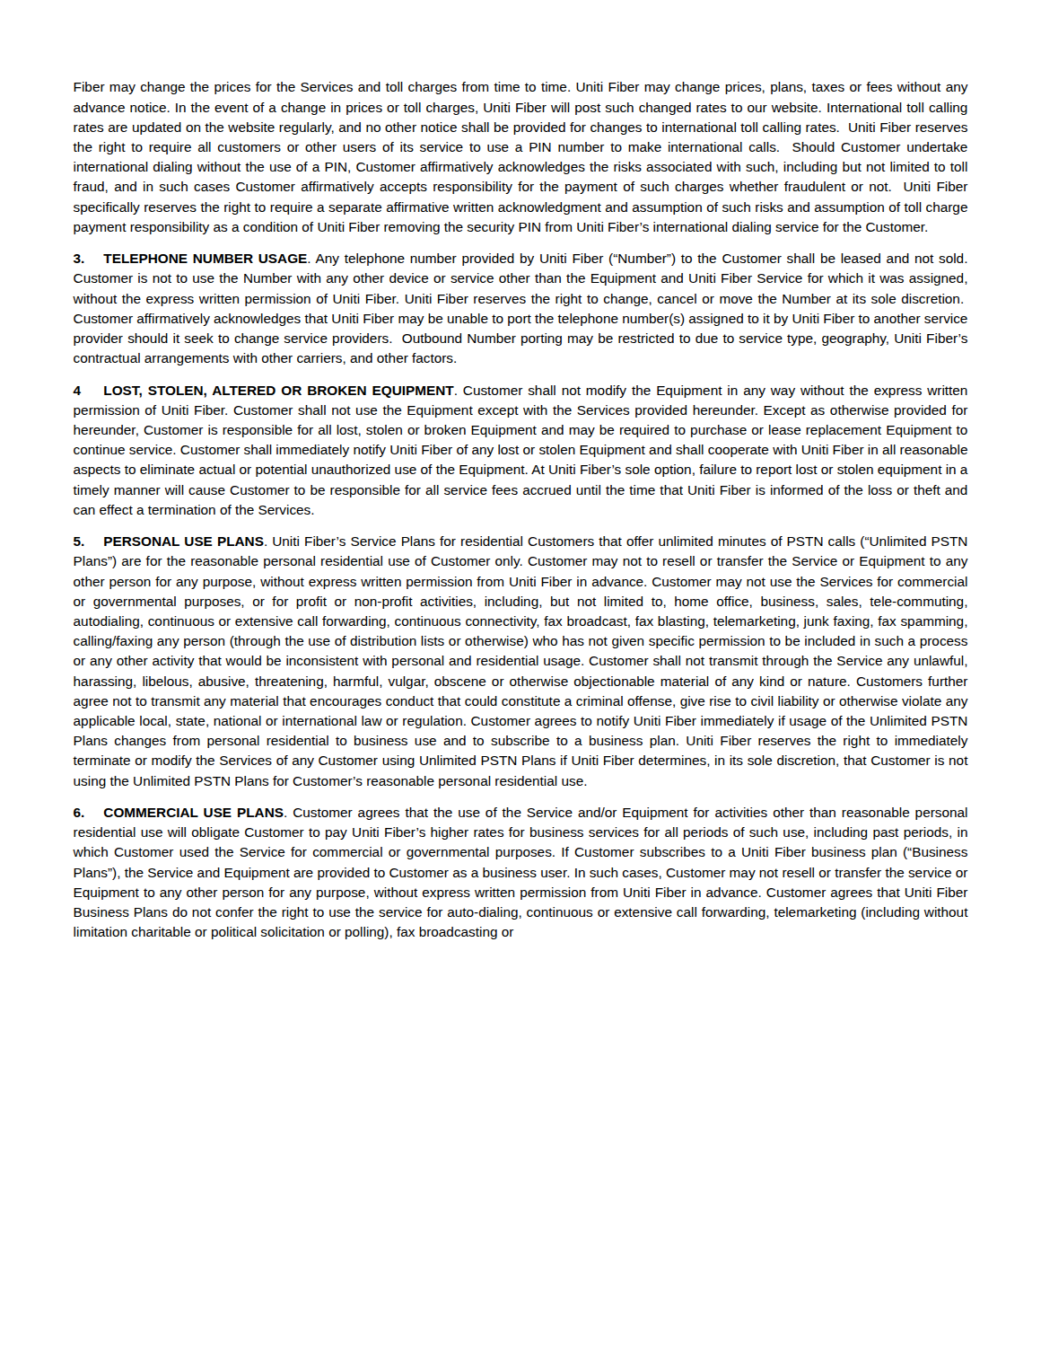Fiber may change the prices for the Services and toll charges from time to time. Uniti Fiber may change prices, plans, taxes or fees without any advance notice. In the event of a change in prices or toll charges, Uniti Fiber will post such changed rates to our website. International toll calling rates are updated on the website regularly, and no other notice shall be provided for changes to international toll calling rates. Uniti Fiber reserves the right to require all customers or other users of its service to use a PIN number to make international calls. Should Customer undertake international dialing without the use of a PIN, Customer affirmatively acknowledges the risks associated with such, including but not limited to toll fraud, and in such cases Customer affirmatively accepts responsibility for the payment of such charges whether fraudulent or not. Uniti Fiber specifically reserves the right to require a separate affirmative written acknowledgment and assumption of such risks and assumption of toll charge payment responsibility as a condition of Uniti Fiber removing the security PIN from Uniti Fiber’s international dialing service for the Customer.
3. TELEPHONE NUMBER USAGE. Any telephone number provided by Uniti Fiber (“Number”) to the Customer shall be leased and not sold. Customer is not to use the Number with any other device or service other than the Equipment and Uniti Fiber Service for which it was assigned, without the express written permission of Uniti Fiber. Uniti Fiber reserves the right to change, cancel or move the Number at its sole discretion. Customer affirmatively acknowledges that Uniti Fiber may be unable to port the telephone number(s) assigned to it by Uniti Fiber to another service provider should it seek to change service providers. Outbound Number porting may be restricted to due to service type, geography, Uniti Fiber’s contractual arrangements with other carriers, and other factors.
4 LOST, STOLEN, ALTERED OR BROKEN EQUIPMENT. Customer shall not modify the Equipment in any way without the express written permission of Uniti Fiber. Customer shall not use the Equipment except with the Services provided hereunder. Except as otherwise provided for hereunder, Customer is responsible for all lost, stolen or broken Equipment and may be required to purchase or lease replacement Equipment to continue service. Customer shall immediately notify Uniti Fiber of any lost or stolen Equipment and shall cooperate with Uniti Fiber in all reasonable aspects to eliminate actual or potential unauthorized use of the Equipment. At Uniti Fiber’s sole option, failure to report lost or stolen equipment in a timely manner will cause Customer to be responsible for all service fees accrued until the time that Uniti Fiber is informed of the loss or theft and can effect a termination of the Services.
5. PERSONAL USE PLANS. Uniti Fiber’s Service Plans for residential Customers that offer unlimited minutes of PSTN calls (“Unlimited PSTN Plans”) are for the reasonable personal residential use of Customer only. Customer may not to resell or transfer the Service or Equipment to any other person for any purpose, without express written permission from Uniti Fiber in advance. Customer may not use the Services for commercial or governmental purposes, or for profit or non-profit activities, including, but not limited to, home office, business, sales, tele-commuting, autodialing, continuous or extensive call forwarding, continuous connectivity, fax broadcast, fax blasting, telemarketing, junk faxing, fax spamming, calling/faxing any person (through the use of distribution lists or otherwise) who has not given specific permission to be included in such a process or any other activity that would be inconsistent with personal and residential usage. Customer shall not transmit through the Service any unlawful, harassing, libelous, abusive, threatening, harmful, vulgar, obscene or otherwise objectionable material of any kind or nature. Customers further agree not to transmit any material that encourages conduct that could constitute a criminal offense, give rise to civil liability or otherwise violate any applicable local, state, national or international law or regulation. Customer agrees to notify Uniti Fiber immediately if usage of the Unlimited PSTN Plans changes from personal residential to business use and to subscribe to a business plan. Uniti Fiber reserves the right to immediately terminate or modify the Services of any Customer using Unlimited PSTN Plans if Uniti Fiber determines, in its sole discretion, that Customer is not using the Unlimited PSTN Plans for Customer’s reasonable personal residential use.
6. COMMERCIAL USE PLANS. Customer agrees that the use of the Service and/or Equipment for activities other than reasonable personal residential use will obligate Customer to pay Uniti Fiber’s higher rates for business services for all periods of such use, including past periods, in which Customer used the Service for commercial or governmental purposes. If Customer subscribes to a Uniti Fiber business plan (“Business Plans”), the Service and Equipment are provided to Customer as a business user. In such cases, Customer may not resell or transfer the service or Equipment to any other person for any purpose, without express written permission from Uniti Fiber in advance. Customer agrees that Uniti Fiber Business Plans do not confer the right to use the service for auto-dialing, continuous or extensive call forwarding, telemarketing (including without limitation charitable or political solicitation or polling), fax broadcasting or